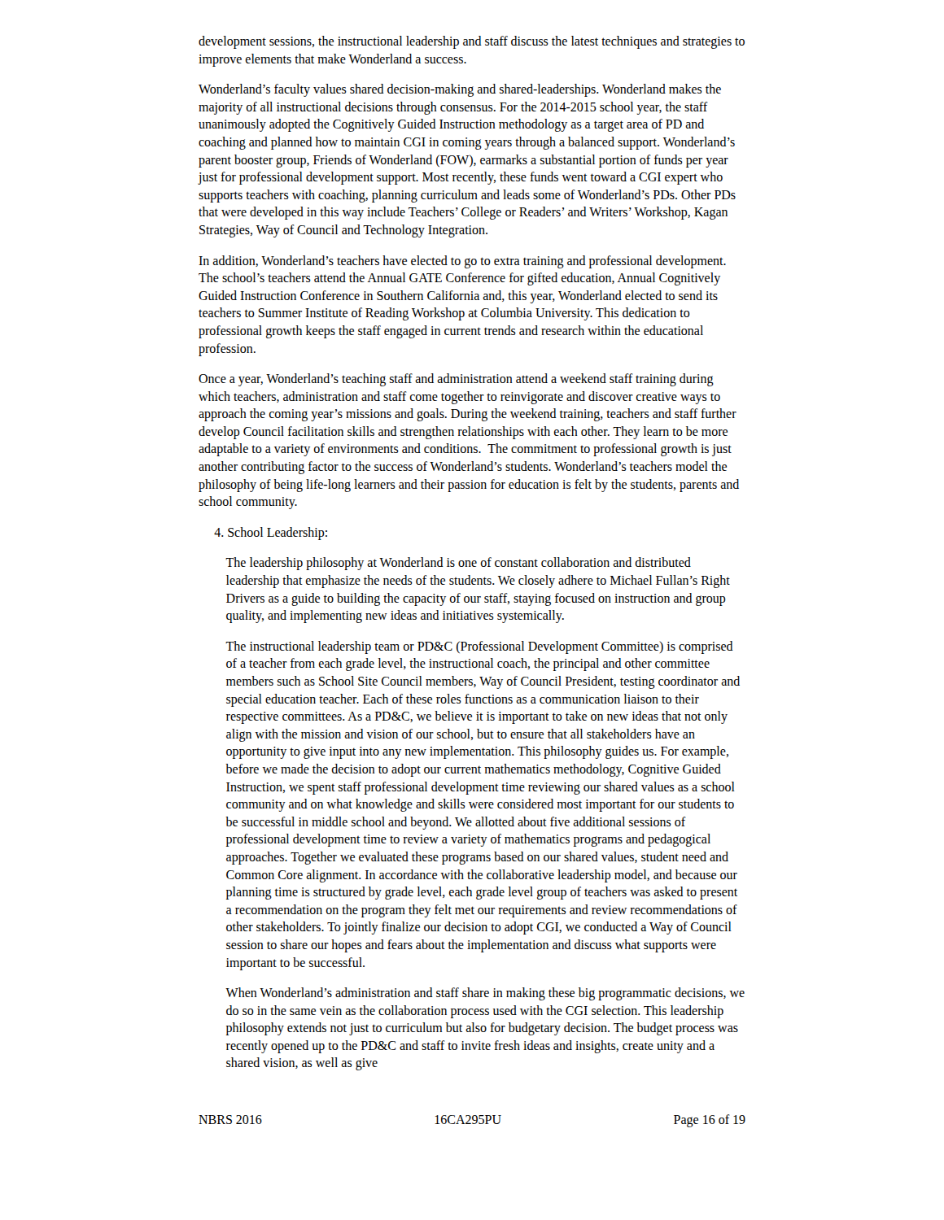development sessions, the instructional leadership and staff discuss the latest techniques and strategies to improve elements that make Wonderland a success.
Wonderland’s faculty values shared decision-making and shared-leaderships. Wonderland makes the majority of all instructional decisions through consensus. For the 2014-2015 school year, the staff unanimously adopted the Cognitively Guided Instruction methodology as a target area of PD and coaching and planned how to maintain CGI in coming years through a balanced support. Wonderland’s parent booster group, Friends of Wonderland (FOW), earmarks a substantial portion of funds per year just for professional development support. Most recently, these funds went toward a CGI expert who supports teachers with coaching, planning curriculum and leads some of Wonderland’s PDs. Other PDs that were developed in this way include Teachers’ College or Readers’ and Writers’ Workshop, Kagan Strategies, Way of Council and Technology Integration.
In addition, Wonderland’s teachers have elected to go to extra training and professional development. The school’s teachers attend the Annual GATE Conference for gifted education, Annual Cognitively Guided Instruction Conference in Southern California and, this year, Wonderland elected to send its teachers to Summer Institute of Reading Workshop at Columbia University. This dedication to professional growth keeps the staff engaged in current trends and research within the educational profession.
Once a year, Wonderland’s teaching staff and administration attend a weekend staff training during which teachers, administration and staff come together to reinvigorate and discover creative ways to approach the coming year’s missions and goals. During the weekend training, teachers and staff further develop Council facilitation skills and strengthen relationships with each other. They learn to be more adaptable to a variety of environments and conditions. The commitment to professional growth is just another contributing factor to the success of Wonderland’s students. Wonderland’s teachers model the philosophy of being life-long learners and their passion for education is felt by the students, parents and school community.
School Leadership:
The leadership philosophy at Wonderland is one of constant collaboration and distributed leadership that emphasize the needs of the students. We closely adhere to Michael Fullan’s Right Drivers as a guide to building the capacity of our staff, staying focused on instruction and group quality, and implementing new ideas and initiatives systemically.
The instructional leadership team or PD&C (Professional Development Committee) is comprised of a teacher from each grade level, the instructional coach, the principal and other committee members such as School Site Council members, Way of Council President, testing coordinator and special education teacher. Each of these roles functions as a communication liaison to their respective committees. As a PD&C, we believe it is important to take on new ideas that not only align with the mission and vision of our school, but to ensure that all stakeholders have an opportunity to give input into any new implementation. This philosophy guides us. For example, before we made the decision to adopt our current mathematics methodology, Cognitive Guided Instruction, we spent staff professional development time reviewing our shared values as a school community and on what knowledge and skills were considered most important for our students to be successful in middle school and beyond. We allotted about five additional sessions of professional development time to review a variety of mathematics programs and pedagogical approaches. Together we evaluated these programs based on our shared values, student need and Common Core alignment. In accordance with the collaborative leadership model, and because our planning time is structured by grade level, each grade level group of teachers was asked to present a recommendation on the program they felt met our requirements and review recommendations of other stakeholders. To jointly finalize our decision to adopt CGI, we conducted a Way of Council session to share our hopes and fears about the implementation and discuss what supports were important to be successful.
When Wonderland’s administration and staff share in making these big programmatic decisions, we do so in the same vein as the collaboration process used with the CGI selection. This leadership philosophy extends not just to curriculum but also for budgetary decision. The budget process was recently opened up to the PD&C and staff to invite fresh ideas and insights, create unity and a shared vision, as well as give
NBRS 2016 16CA295PU Page 16 of 19